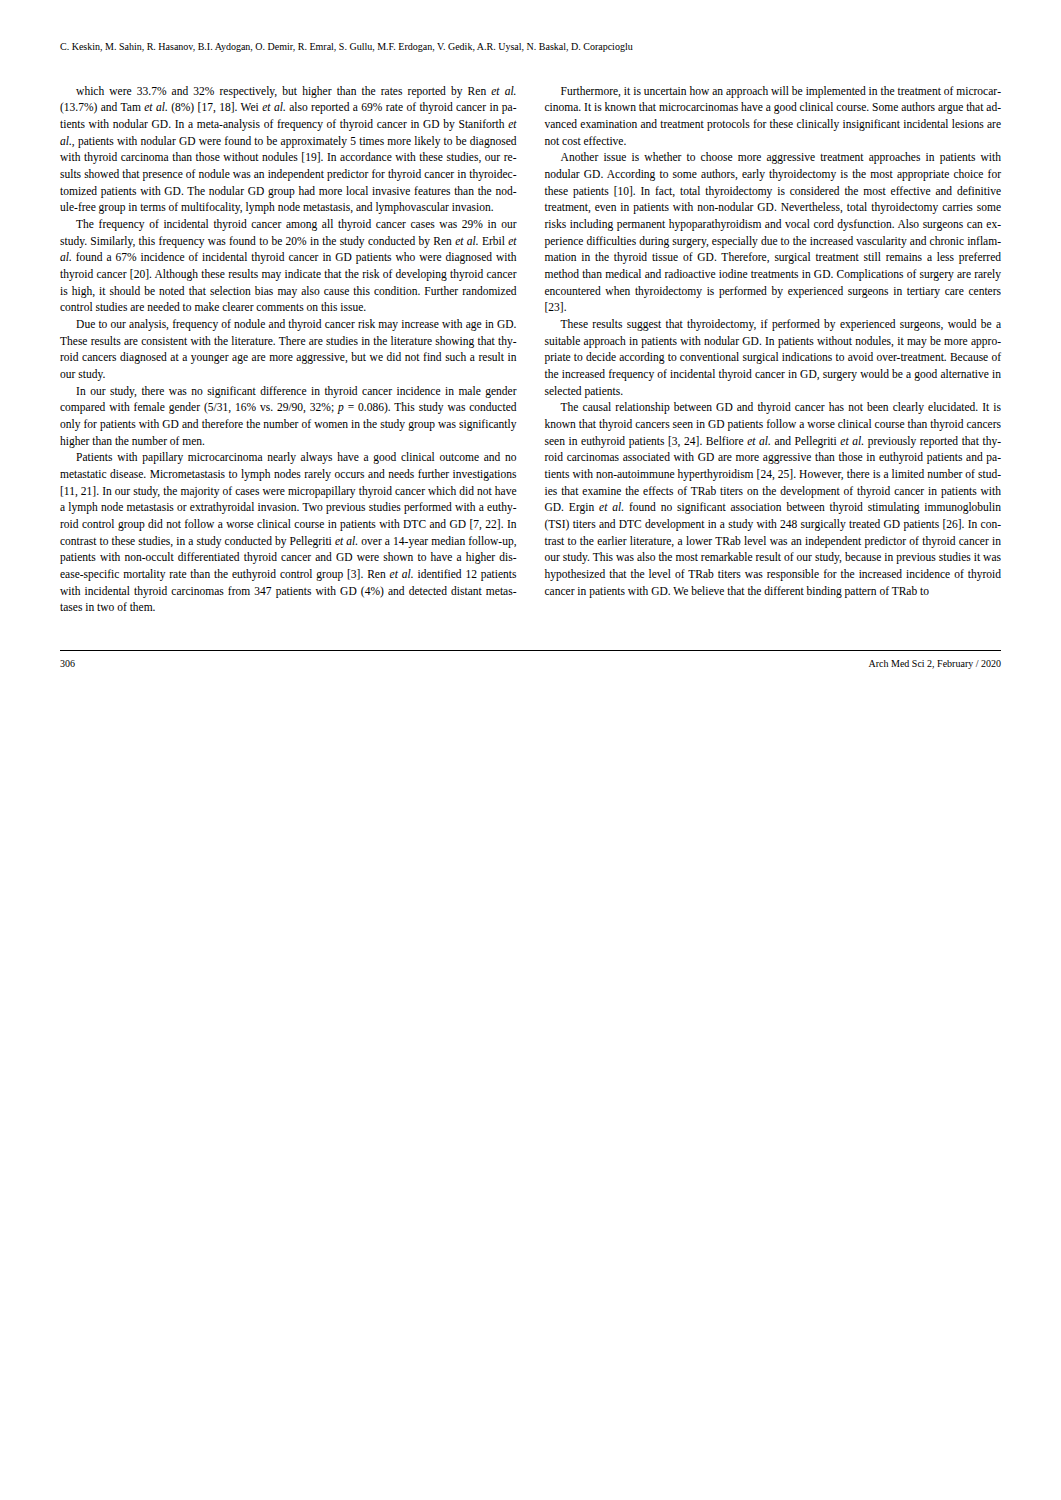C. Keskin, M. Sahin, R. Hasanov, B.I. Aydogan, O. Demir, R. Emral, S. Gullu, M.F. Erdogan, V. Gedik, A.R. Uysal, N. Baskal, D. Corapcioglu
which were 33.7% and 32% respectively, but higher than the rates reported by Ren et al. (13.7%) and Tam et al. (8%) [17, 18]. Wei et al. also reported a 69% rate of thyroid cancer in patients with nodular GD. In a meta-analysis of frequency of thyroid cancer in GD by Staniforth et al., patients with nodular GD were found to be approximately 5 times more likely to be diagnosed with thyroid carcinoma than those without nodules [19]. In accordance with these studies, our results showed that presence of nodule was an independent predictor for thyroid cancer in thyroidectomized patients with GD. The nodular GD group had more local invasive features than the nodule-free group in terms of multifocality, lymph node metastasis, and lymphovascular invasion.
The frequency of incidental thyroid cancer among all thyroid cancer cases was 29% in our study. Similarly, this frequency was found to be 20% in the study conducted by Ren et al. Erbil et al. found a 67% incidence of incidental thyroid cancer in GD patients who were diagnosed with thyroid cancer [20]. Although these results may indicate that the risk of developing thyroid cancer is high, it should be noted that selection bias may also cause this condition. Further randomized control studies are needed to make clearer comments on this issue.
Due to our analysis, frequency of nodule and thyroid cancer risk may increase with age in GD. These results are consistent with the literature. There are studies in the literature showing that thyroid cancers diagnosed at a younger age are more aggressive, but we did not find such a result in our study.
In our study, there was no significant difference in thyroid cancer incidence in male gender compared with female gender (5/31, 16% vs. 29/90, 32%; p = 0.086). This study was conducted only for patients with GD and therefore the number of women in the study group was significantly higher than the number of men.
Patients with papillary microcarcinoma nearly always have a good clinical outcome and no metastatic disease. Micrometastasis to lymph nodes rarely occurs and needs further investigations [11, 21]. In our study, the majority of cases were micropapillary thyroid cancer which did not have a lymph node metastasis or extrathyroidal invasion. Two previous studies performed with a euthyroid control group did not follow a worse clinical course in patients with DTC and GD [7, 22]. In contrast to these studies, in a study conducted by Pellegriti et al. over a 14-year median follow-up, patients with non-occult differentiated thyroid cancer and GD were shown to have a higher disease-specific mortality rate than the euthyroid control group [3]. Ren et al. identified 12 patients with incidental thyroid carcinomas from 347 patients with GD (4%) and detected distant metastases in two of them.
Furthermore, it is uncertain how an approach will be implemented in the treatment of microcarcinoma. It is known that microcarcinomas have a good clinical course. Some authors argue that advanced examination and treatment protocols for these clinically insignificant incidental lesions are not cost effective.
Another issue is whether to choose more aggressive treatment approaches in patients with nodular GD. According to some authors, early thyroidectomy is the most appropriate choice for these patients [10]. In fact, total thyroidectomy is considered the most effective and definitive treatment, even in patients with non-nodular GD. Nevertheless, total thyroidectomy carries some risks including permanent hypoparathyroidism and vocal cord dysfunction. Also surgeons can experience difficulties during surgery, especially due to the increased vascularity and chronic inflammation in the thyroid tissue of GD. Therefore, surgical treatment still remains a less preferred method than medical and radioactive iodine treatments in GD. Complications of surgery are rarely encountered when thyroidectomy is performed by experienced surgeons in tertiary care centers [23].
These results suggest that thyroidectomy, if performed by experienced surgeons, would be a suitable approach in patients with nodular GD. In patients without nodules, it may be more appropriate to decide according to conventional surgical indications to avoid over-treatment. Because of the increased frequency of incidental thyroid cancer in GD, surgery would be a good alternative in selected patients.
The causal relationship between GD and thyroid cancer has not been clearly elucidated. It is known that thyroid cancers seen in GD patients follow a worse clinical course than thyroid cancers seen in euthyroid patients [3, 24]. Belfiore et al. and Pellegriti et al. previously reported that thyroid carcinomas associated with GD are more aggressive than those in euthyroid patients and patients with non-autoimmune hyperthyroidism [24, 25]. However, there is a limited number of studies that examine the effects of TRab titers on the development of thyroid cancer in patients with GD. Ergin et al. found no significant association between thyroid stimulating immunoglobulin (TSI) titers and DTC development in a study with 248 surgically treated GD patients [26]. In contrast to the earlier literature, a lower TRab level was an independent predictor of thyroid cancer in our study. This was also the most remarkable result of our study, because in previous studies it was hypothesized that the level of TRab titers was responsible for the increased incidence of thyroid cancer in patients with GD. We believe that the different binding pattern of TRab to
306 Arch Med Sci 2, February / 2020